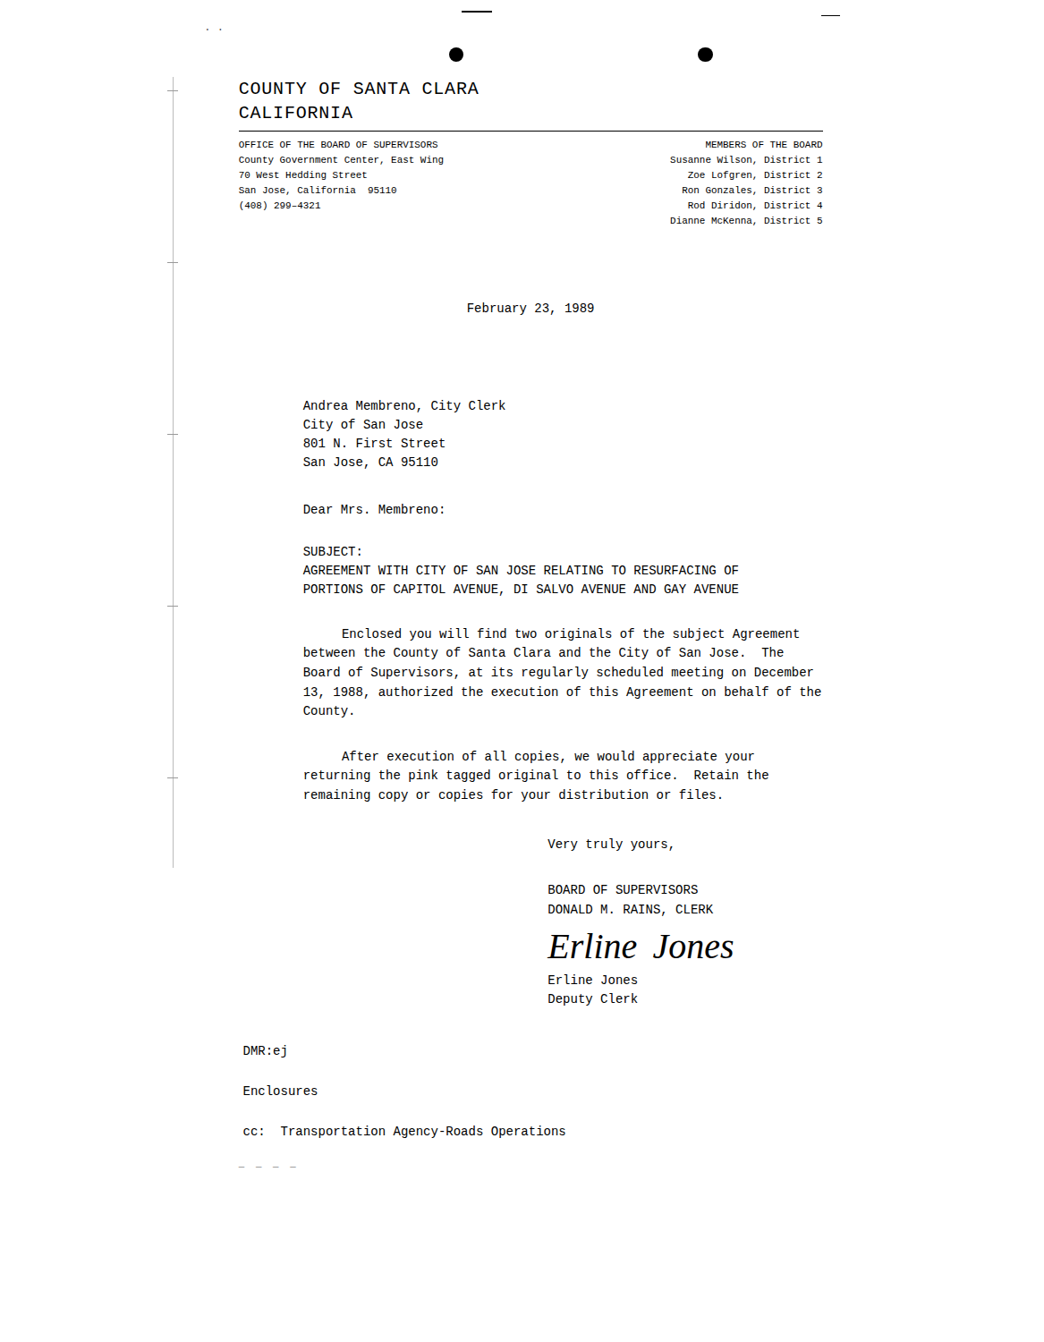· ·
COUNTY OF SANTA CLARA
CALIFORNIA
OFFICE OF THE BOARD OF SUPERVISORS
County Government Center, East Wing
70 West Hedding Street
San Jose, California 95110
(408) 299–4321
MEMBERS OF THE BOARD
Susanne Wilson, District 1
Zoe Lofgren, District 2
Ron Gonzales, District 3
Rod Diridon, District 4
Dianne McKenna, District 5
February 23, 1989
Andrea Membreno, City Clerk
City of San Jose
801 N. First Street
San Jose, CA 95110
Dear Mrs. Membreno:
SUBJECT: AGREEMENT WITH CITY OF SAN JOSE RELATING TO RESURFACING OF PORTIONS OF CAPITOL AVENUE, DI SALVO AVENUE AND GAY AVENUE
Enclosed you will find two originals of the subject Agreement between the County of Santa Clara and the City of San Jose. The Board of Supervisors, at its regularly scheduled meeting on December 13, 1988, authorized the execution of this Agreement on behalf of the County.
After execution of all copies, we would appreciate your returning the pink tagged original to this office. Retain the remaining copy or copies for your distribution or files.
Very truly yours,
BOARD OF SUPERVISORS
DONALD M. RAINS, CLERK
ErlineJones
Erline Jones
Deputy Clerk
DMR:ej
Enclosures
cc: Transportation Agency-Roads Operations
— — — —